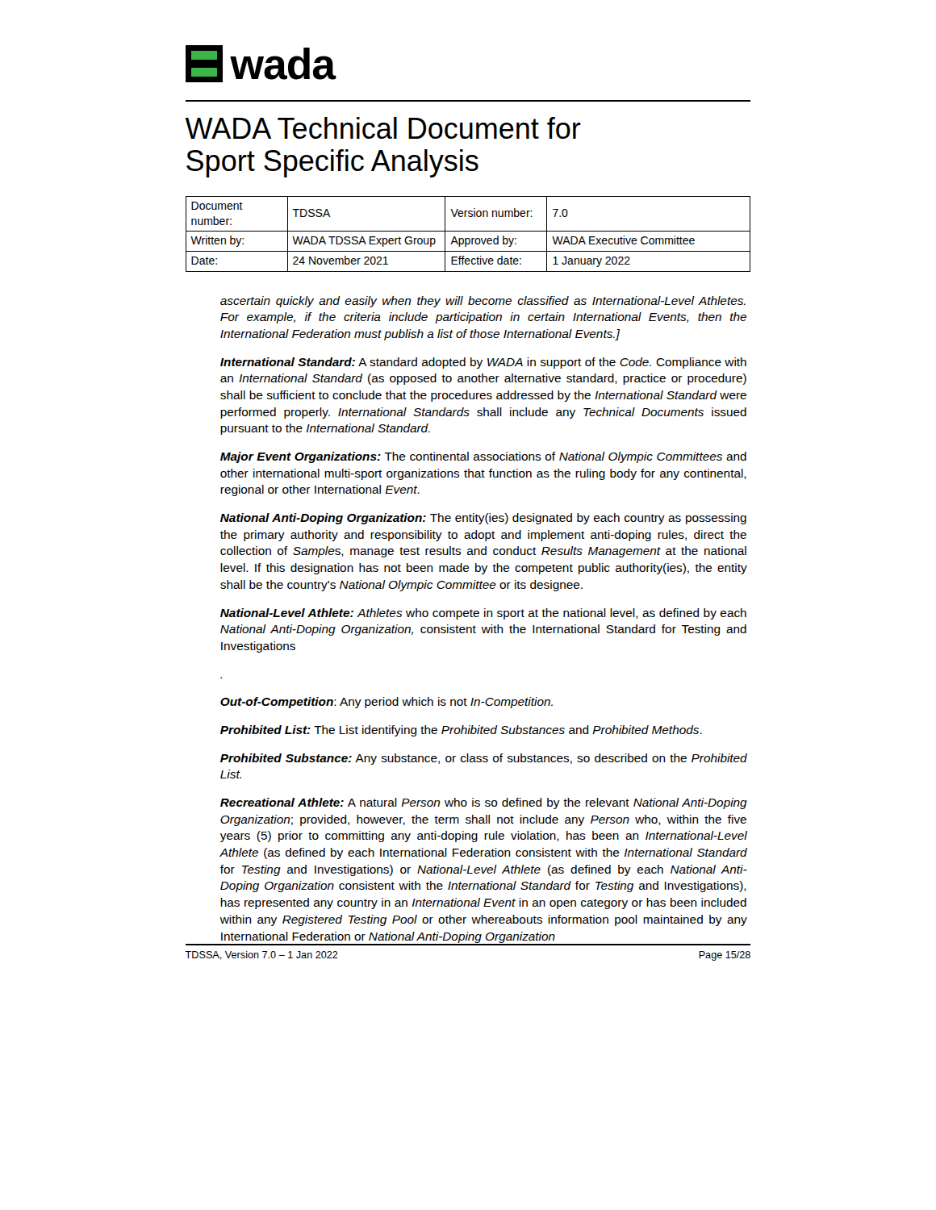wada
WADA Technical Document for
Sport Specific Analysis
| Document number: | TDSSA | Version number: | 7.0 |
| Written by: | WADA TDSSA Expert Group | Approved by: | WADA Executive Committee |
| Date: | 24 November 2021 | Effective date: | 1 January 2022 |
ascertain quickly and easily when they will become classified as International-Level Athletes. For example, if the criteria include participation in certain International Events, then the International Federation must publish a list of those International Events.]
International Standard: A standard adopted by WADA in support of the Code. Compliance with an International Standard (as opposed to another alternative standard, practice or procedure) shall be sufficient to conclude that the procedures addressed by the International Standard were performed properly. International Standards shall include any Technical Documents issued pursuant to the International Standard.
Major Event Organizations: The continental associations of National Olympic Committees and other international multi-sport organizations that function as the ruling body for any continental, regional or other International Event.
National Anti-Doping Organization: The entity(ies) designated by each country as possessing the primary authority and responsibility to adopt and implement anti-doping rules, direct the collection of Samples, manage test results and conduct Results Management at the national level. If this designation has not been made by the competent public authority(ies), the entity shall be the country's National Olympic Committee or its designee.
National-Level Athlete: Athletes who compete in sport at the national level, as defined by each National Anti-Doping Organization, consistent with the International Standard for Testing and Investigations
.
Out-of-Competition: Any period which is not In-Competition.
Prohibited List: The List identifying the Prohibited Substances and Prohibited Methods.
Prohibited Substance: Any substance, or class of substances, so described on the Prohibited List.
Recreational Athlete: A natural Person who is so defined by the relevant National Anti-Doping Organization; provided, however, the term shall not include any Person who, within the five years (5) prior to committing any anti-doping rule violation, has been an International-Level Athlete (as defined by each International Federation consistent with the International Standard for Testing and Investigations) or National-Level Athlete (as defined by each National Anti-Doping Organization consistent with the International Standard for Testing and Investigations), has represented any country in an International Event in an open category or has been included within any Registered Testing Pool or other whereabouts information pool maintained by any International Federation or National Anti-Doping Organization
TDSSA, Version 7.0 – 1 Jan 2022 Page 15/28